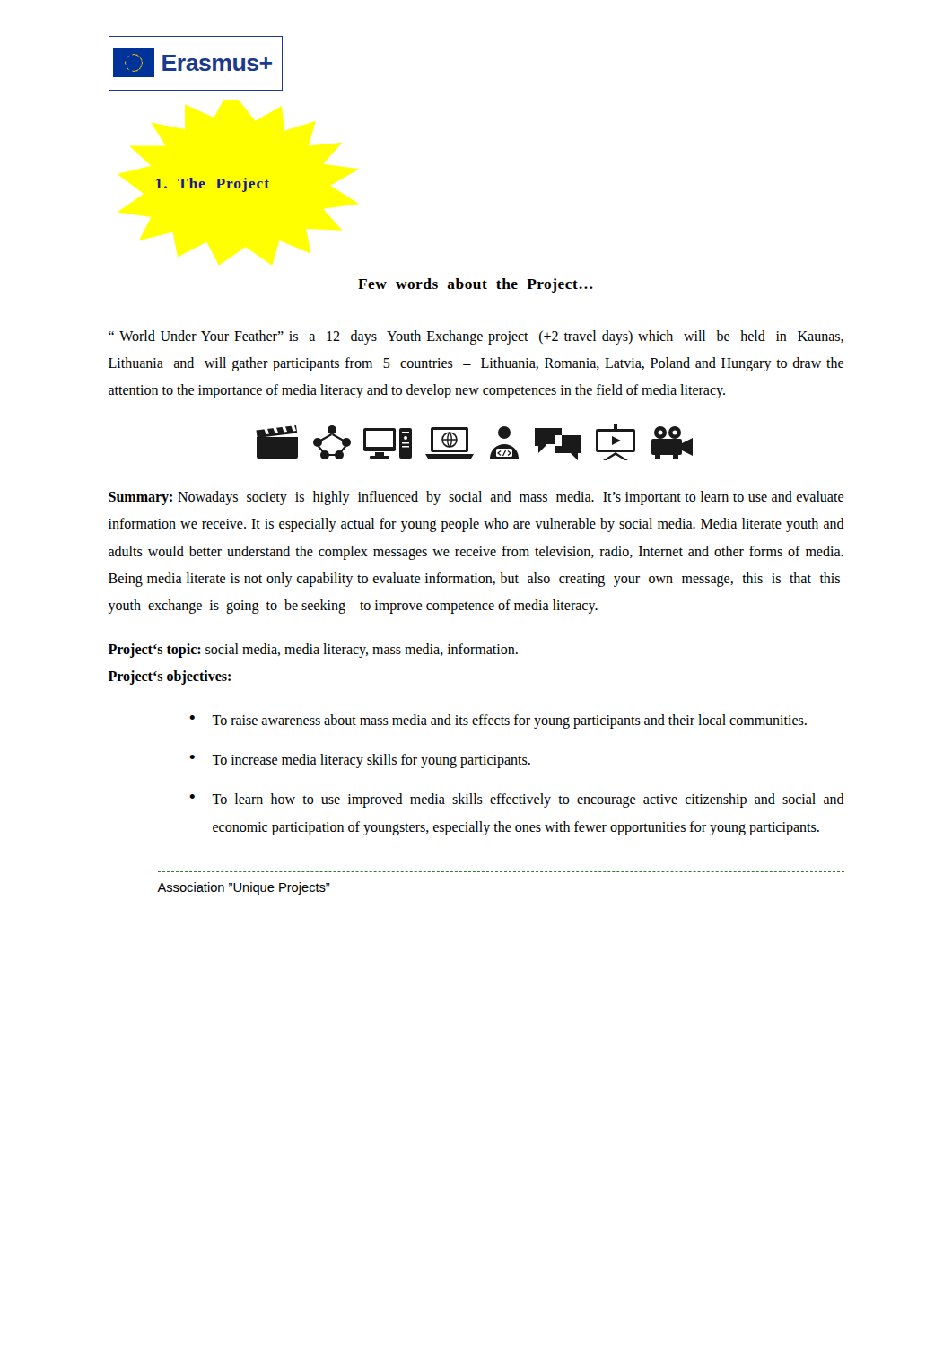Erasmus+
1. The Project
Few words about the Project…
“ World Under Your Feather” is a 12 days Youth Exchange project (+2 travel days) which will be held in Kaunas, Lithuania and will gather participants from 5 countries – Lithuania, Romania, Latvia, Poland and Hungary to draw the attention to the importance of media literacy and to develop new competences in the field of media literacy.
Summary: Nowadays society is highly influenced by social and mass media. It’s important to learn to use and evaluate information we receive. It is especially actual for young people who are vulnerable by social media. Media literate youth and adults would better understand the complex messages we receive from television, radio, Internet and other forms of media. Being media literate is not only capability to evaluate information, but also creating your own message, this is that this youth exchange is going to be seeking – to improve competence of media literacy.
Project‘s topic: social media, media literacy, mass media, information.
Project‘s objectives:
To raise awareness about mass media and its effects for young participants and their local communities.
To increase media literacy skills for young participants.
To learn how to use improved media skills effectively to encourage active citizenship and social and economic participation of youngsters, especially the ones with fewer opportunities for young participants.
Association ”Unique Projects”